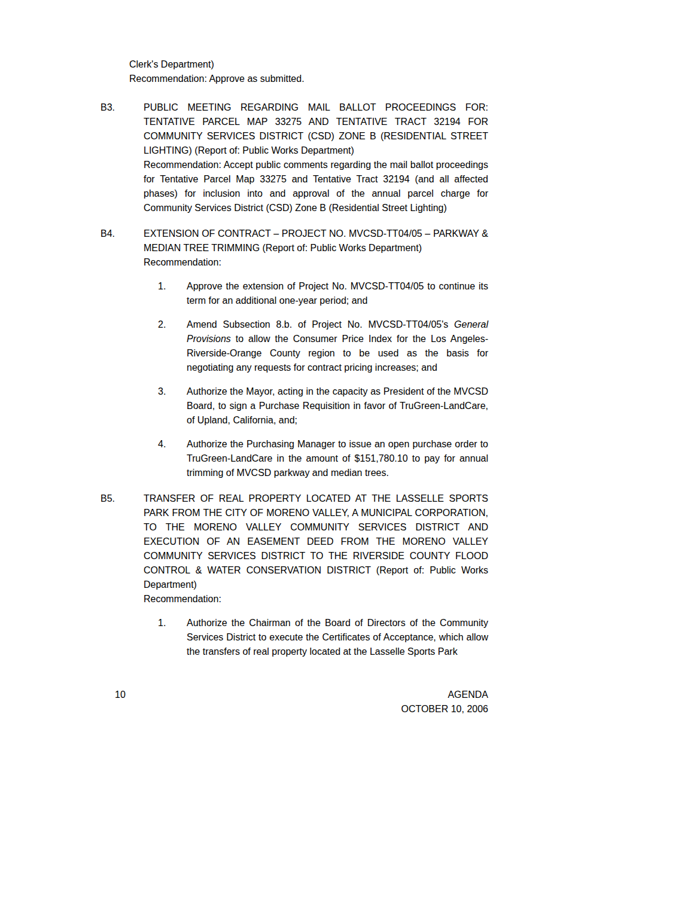Clerk's Department)
Recommendation: Approve as submitted.
B3.
PUBLIC MEETING REGARDING MAIL BALLOT PROCEEDINGS FOR: TENTATIVE PARCEL MAP 33275 AND TENTATIVE TRACT 32194 FOR COMMUNITY SERVICES DISTRICT (CSD) ZONE B (RESIDENTIAL STREET LIGHTING) (Report of: Public Works Department)
Recommendation: Accept public comments regarding the mail ballot proceedings for Tentative Parcel Map 33275 and Tentative Tract 32194 (and all affected phases) for inclusion into and approval of the annual parcel charge for Community Services District (CSD) Zone B (Residential Street Lighting)
B4.
EXTENSION OF CONTRACT – PROJECT NO. MVCSD-TT04/05 – PARKWAY & MEDIAN TREE TRIMMING (Report of: Public Works Department)
Recommendation:
1.
Approve the extension of Project No. MVCSD-TT04/05 to continue its term for an additional one-year period; and
2.
Amend Subsection 8.b. of Project No. MVCSD-TT04/05's General Provisions to allow the Consumer Price Index for the Los Angeles-Riverside-Orange County region to be used as the basis for negotiating any requests for contract pricing increases; and
3.
Authorize the Mayor, acting in the capacity as President of the MVCSD Board, to sign a Purchase Requisition in favor of TruGreen-LandCare, of Upland, California, and;
4.
Authorize the Purchasing Manager to issue an open purchase order to TruGreen-LandCare in the amount of $151,780.10 to pay for annual trimming of MVCSD parkway and median trees.
B5.
TRANSFER OF REAL PROPERTY LOCATED AT THE LASSELLE SPORTS PARK FROM THE CITY OF MORENO VALLEY, A MUNICIPAL CORPORATION, TO THE MORENO VALLEY COMMUNITY SERVICES DISTRICT AND EXECUTION OF AN EASEMENT DEED FROM THE MORENO VALLEY COMMUNITY SERVICES DISTRICT TO THE RIVERSIDE COUNTY FLOOD CONTROL & WATER CONSERVATION DISTRICT (Report of: Public Works Department)
Recommendation:
1.
Authorize the Chairman of the Board of Directors of the Community Services District to execute the Certificates of Acceptance, which allow the transfers of real property located at the Lasselle Sports Park
10
AGENDA
OCTOBER 10, 2006